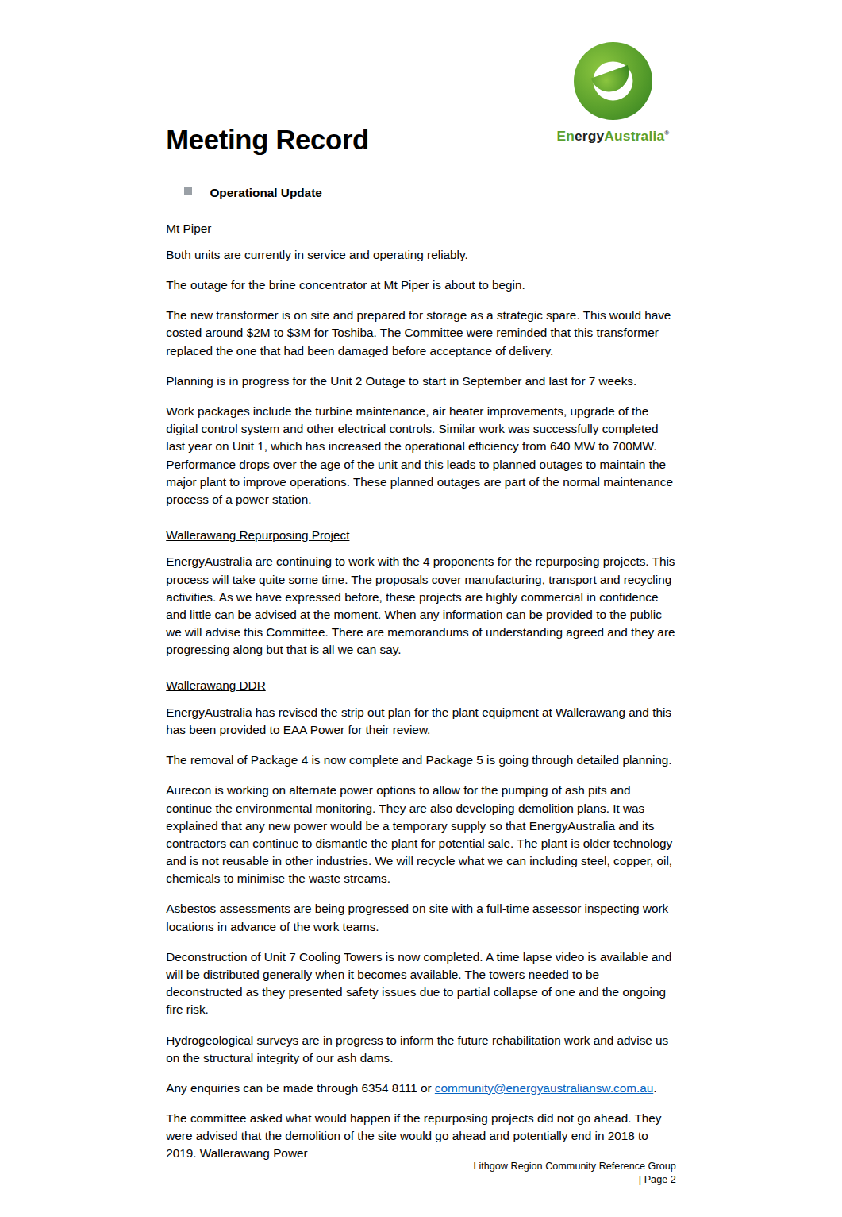EnergyAustralia®
Meeting Record
Operational Update
Mt Piper
Both units are currently in service and operating reliably.
The outage for the brine concentrator at Mt Piper is about to begin.
The new transformer is on site and prepared for storage as a strategic spare. This would have costed around $2M to $3M for Toshiba. The Committee were reminded that this transformer replaced the one that had been damaged before acceptance of delivery.
Planning is in progress for the Unit 2 Outage to start in September and last for 7 weeks.
Work packages include the turbine maintenance, air heater improvements, upgrade of the digital control system and other electrical controls. Similar work was successfully completed last year on Unit 1, which has increased the operational efficiency from 640 MW to 700MW. Performance drops over the age of the unit and this leads to planned outages to maintain the major plant to improve operations. These planned outages are part of the normal maintenance process of a power station.
Wallerawang Repurposing Project
EnergyAustralia are continuing to work with the 4 proponents for the repurposing projects. This process will take quite some time. The proposals cover manufacturing, transport and recycling activities. As we have expressed before, these projects are highly commercial in confidence and little can be advised at the moment. When any information can be provided to the public we will advise this Committee. There are memorandums of understanding agreed and they are progressing along but that is all we can say.
Wallerawang DDR
EnergyAustralia has revised the strip out plan for the plant equipment at Wallerawang and this has been provided to EAA Power for their review.
The removal of Package 4 is now complete and Package 5 is going through detailed planning.
Aurecon is working on alternate power options to allow for the pumping of ash pits and continue the environmental monitoring. They are also developing demolition plans. It was explained that any new power would be a temporary supply so that EnergyAustralia and its contractors can continue to dismantle the plant for potential sale. The plant is older technology and is not reusable in other industries. We will recycle what we can including steel, copper, oil, chemicals to minimise the waste streams.
Asbestos assessments are being progressed on site with a full-time assessor inspecting work locations in advance of the work teams.
Deconstruction of Unit 7 Cooling Towers is now completed. A time lapse video is available and will be distributed generally when it becomes available. The towers needed to be deconstructed as they presented safety issues due to partial collapse of one and the ongoing fire risk.
Hydrogeological surveys are in progress to inform the future rehabilitation work and advise us on the structural integrity of our ash dams.
Any enquiries can be made through 6354 8111 or community@energyaustraliansw.com.au.
The committee asked what would happen if the repurposing projects did not go ahead. They were advised that the demolition of the site would go ahead and potentially end in 2018 to 2019. Wallerawang Power
Lithgow Region Community Reference Group
| Page 2